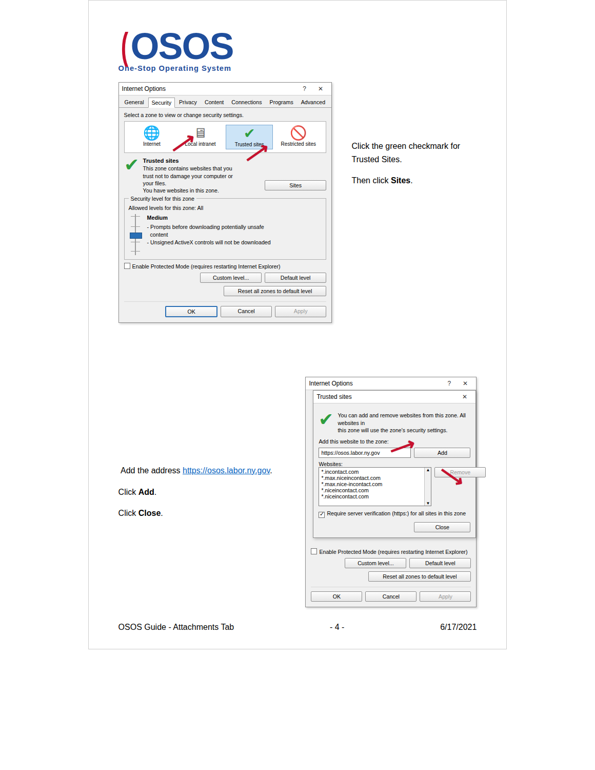(OSOS
One-Stop Operating System
Internet Options ? ✕
General
Security
Privacy
Content
Connections
Programs
Advanced
Select a zone to view or change security settings.
🌐 Internet
🖥 Local intranet
✔ Trusted sites
🚫 Restricted sites
✔
Trusted sites
This zone contains websites that you
trust not to damage your computer or
your files.
You have websites in this zone.
Sites
Security level for this zone
Allowed levels for this zone: All
Medium
- Prompts before downloading potentially unsafe
content
- Unsigned ActiveX controls will not be downloaded
Enable Protected Mode (requires restarting Internet Explorer)
Custom level... Default level
Reset all zones to default level
OK Cancel Apply
⟶ ⟶
Click the green checkmark for Trusted Sites.
Then click Sites.
Add the address https://osos.labor.ny.gov.
Click Add.
Click Close.
Internet Options ? ✕
Trusted sites ✕
✔
You can add and remove websites from this zone. All websites in
this zone will use the zone's security settings.
Add this website to the zone:
https://osos.labor.ny.gov Add
Websites:
*.incontact.com
*.max.niceincontact.com
*.max.nice-incontact.com
*.niceincontact.com
*.niceincontact.com
▲▼
Remove
Require server verification (https:) for all sites in this zone
Close
⟶ ⟶
Enable Protected Mode (requires restarting Internet Explorer)
Custom level... Default level
Reset all zones to default level
OK Cancel Apply
OSOS Guide - Attachments Tab - 4 - 6/17/2021